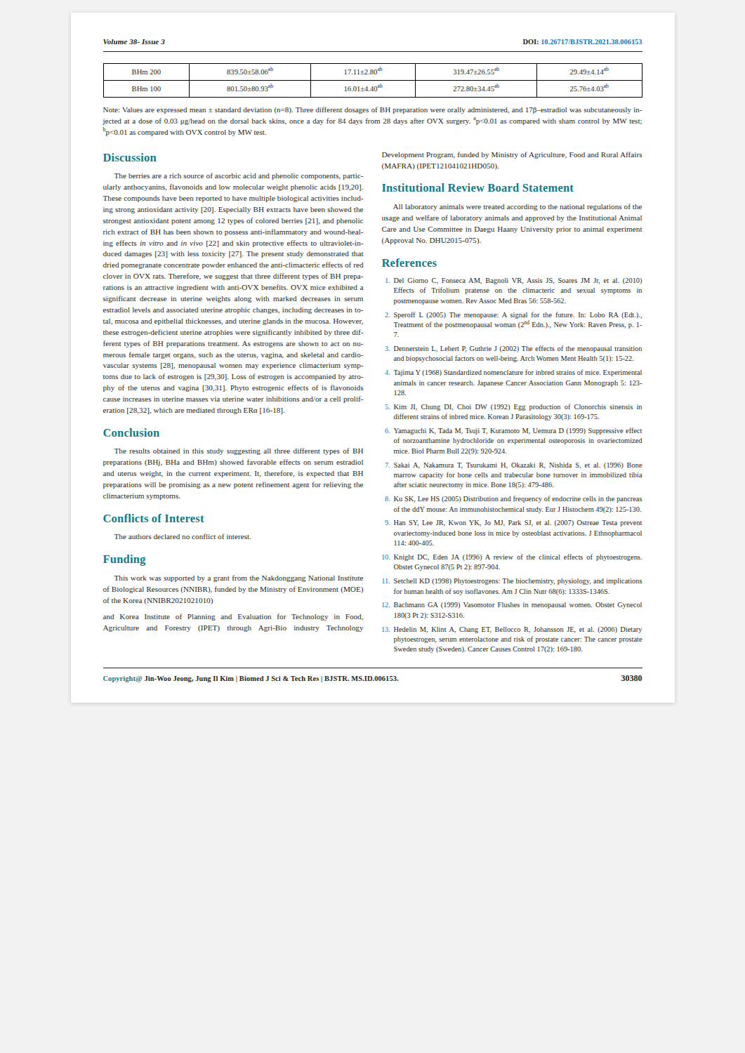Volume 38- Issue 3
DOI: 10.26717/BJSTR.2021.38.006153
| BHm 200 | 839.50±58.06 ab | 17.11±2.80 ab | 319.47±26.55 ab | 29.49±4.14 ab |
| BHm 100 | 801.50±80.93 ab | 16.01±4.40 ab | 272.80±34.45 ab | 25.76±4.03 ab |
Note: Values are expressed mean ± standard deviation (n=8). Three different dosages of BH preparation were orally administered, and 17β–estradiol was subcutaneously injected at a dose of 0.03 μg/head on the dorsal back skins, once a day for 84 days from 28 days after OVX surgery. ap<0.01 as compared with sham control by MW test; bp<0.01 as compared with OVX control by MW test.
Discussion
The berries are a rich source of ascorbic acid and phenolic components, particularly anthocyanins, flavonoids and low molecular weight phenolic acids [19,20]. These compounds have been reported to have multiple biological activities including strong antioxidant activity [20]. Especially BH extracts have been showed the strongest antioxidant potent among 12 types of colored berries [21], and phenolic rich extract of BH has been shown to possess anti-inflammatory and wound-healing effects in vitro and in vivo [22] and skin protective effects to ultraviolet-induced damages [23] with less toxicity [27]. The present study demonstrated that dried pomegranate concentrate powder enhanced the anti-climacteric effects of red clover in OVX rats. Therefore, we suggest that three different types of BH preparations is an attractive ingredient with anti-OVX benefits. OVX mice exhibited a significant decrease in uterine weights along with marked decreases in serum estradiol levels and associated uterine atrophic changes, including decreases in total, mucosa and epithelial thicknesses, and uterine glands in the mucosa. However, these estrogen-deficient uterine atrophies were significantly inhibited by three different types of BH preparations treatment. As estrogens are shown to act on numerous female target organs, such as the uterus, vagina, and skeletal and cardiovascular systems [28], menopausal women may experience climacterium symptoms due to lack of estrogen is [29,30]. Loss of estrogen is accompanied by atrophy of the uterus and vagina [30,31]. Phyto estrogenic effects of is flavonoids cause increases in uterine masses via uterine water inhibitions and/or a cell proliferation [28,32], which are mediated through ERα [16-18].
Conclusion
The results obtained in this study suggesting all three different types of BH preparations (BHj, BHa and BHm) showed favorable effects on serum estradiol and uterus weight, in the current experiment. It, therefore, is expected that BH preparations will be promising as a new potent refinement agent for relieving the climacterium symptoms.
Conflicts of Interest
The authors declared no conflict of interest.
Funding
This work was supported by a grant from the Nakdonggang National Institute of Biological Resources (NNIBR), funded by the Ministry of Environment (MOE) of the Korea (NNIBR2021021010)
and Korea Institute of Planning and Evaluation for Technology in Food, Agriculture and Forestry (IPET) through Agri-Bio industry Technology Development Program, funded by Ministry of Agriculture, Food and Rural Affairs (MAFRA) (IPET121041021HD050).
Institutional Review Board Statement
All laboratory animals were treated according to the national regulations of the usage and welfare of laboratory animals and approved by the Institutional Animal Care and Use Committee in Daegu Haany University prior to animal experiment (Approval No. DHU2015-075).
References
Del Giorno C, Fonseca AM, Bagnoli VR, Assis JS, Soares JM Jr, et al. (2010) Effects of Trifolium pratense on the climacteric and sexual symptoms in postmenopause women. Rev Assoc Med Bras 56: 558-562.
Speroff L (2005) The menopause: A signal for the future. In: Lobo RA (Edt.)., Treatment of the postmenopausal woman (2nd Edn.)., New York: Raven Press, p. 1-7.
Dennerstein L, Lehert P, Guthrie J (2002) The effects of the menopausal transition and biopsychosocial factors on well-being. Arch Women Ment Health 5(1): 15-22.
Tajima Y (1968) Standardized nomenclature for inbred strains of mice. Experimental animals in cancer research. Japanese Cancer Association Gann Monograph 5: 123-128.
Kim JI, Chung DI, Choi DW (1992) Egg production of Clonorchis sinensis in different strains of inbred mice. Korean J Parasitology 30(3): 169-175.
Yamaguchi K, Tada M, Tsuji T, Kuramoto M, Uemura D (1999) Suppressive effect of norzoanthamine hydrochloride on experimental osteoporosis in ovariectomized mice. Biol Pharm Bull 22(9): 920-924.
Sakai A, Nakamura T, Tsurukami H, Okazaki R, Nishida S, et al. (1996) Bone marrow capacity for bone cells and trabecular bone turnover in immobilized tibia after sciatic neurectomy in mice. Bone 18(5): 479-486.
Ku SK, Lee HS (2005) Distribution and frequency of endocrine cells in the pancreas of the ddY mouse: An immunohistochemical study. Eur J Histochem 49(2): 125-130.
Han SY, Lee JR, Kwon YK, Jo MJ, Park SJ, et al. (2007) Ostreae Testa prevent ovariectomy-induced bone loss in mice by osteoblast activations. J Ethnopharmacol 114: 400-405.
Knight DC, Eden JA (1996) A review of the clinical effects of phytoestrogens. Obstet Gynecol 87(5 Pt 2): 897-904.
Setchell KD (1998) Phytoestrogens: The biochemistry, physiology, and implications for human health of soy isoflavones. Am J Clin Nutr 68(6): 1333S-1346S.
Bachmann GA (1999) Vasomotor Flushes in menopausal women. Obstet Gynecol 180(3 Pt 2): S312-S316.
Hedelin M, Klint A, Chang ET, Bellocco R, Johansson JE, et al. (2006) Dietary phytoestrogen, serum enterolactone and risk of prostate cancer: The cancer prostate Sweden study (Sweden). Cancer Causes Control 17(2): 169-180.
Copyright@ Jin-Woo Jeong, Jung Il Kim | Biomed J Sci & Tech Res | BJSTR. MS.ID.006153.
30380